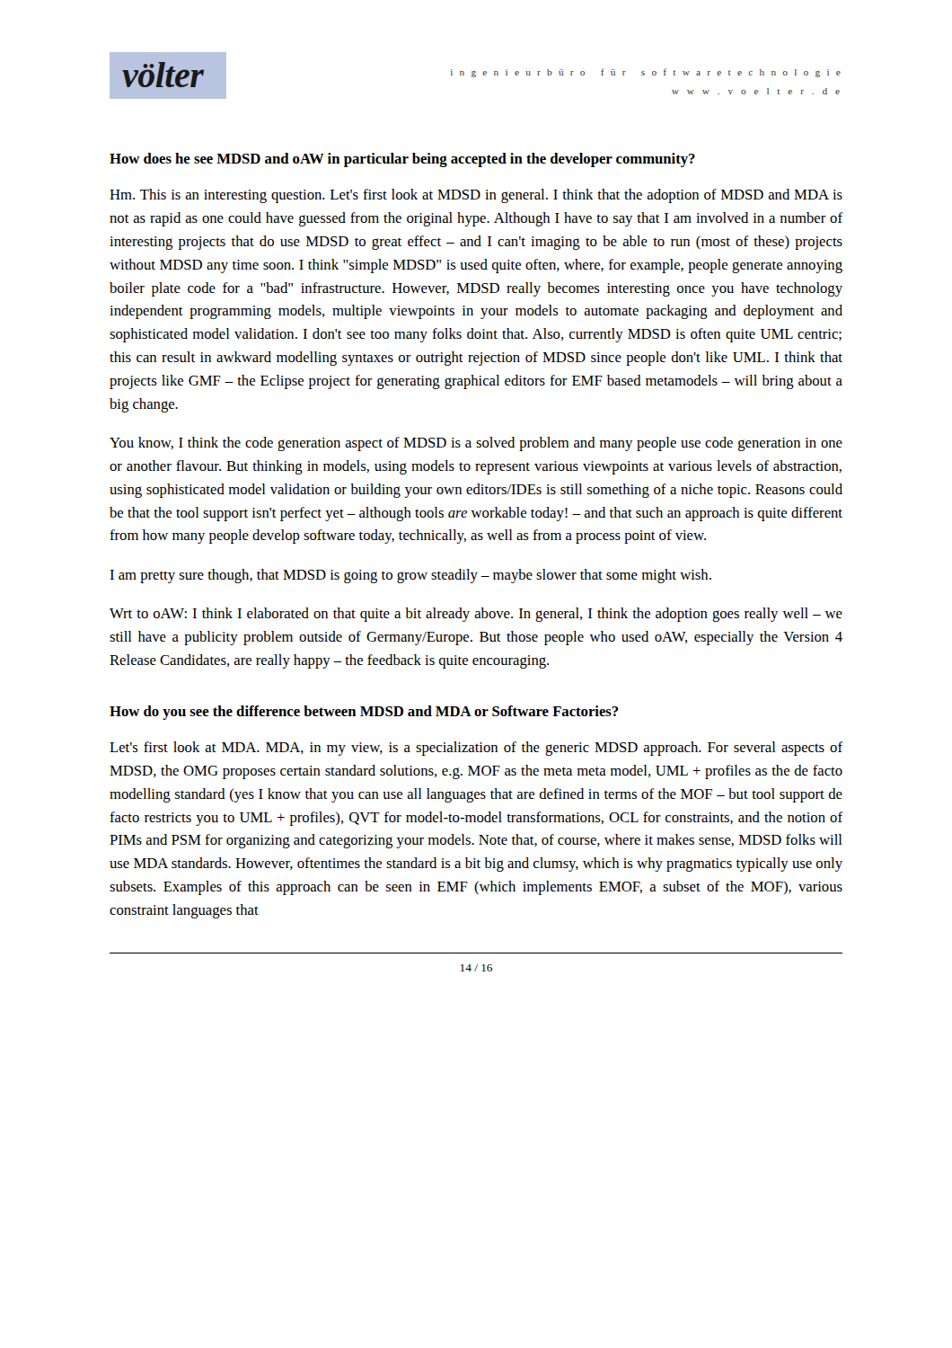völter
i n g e n i e u r b ü r o f ü r s o f t w a r e t e c h n o l o g i e
w w w . v o e l t e r . d e
How does he see MDSD and oAW in particular being accepted in the developer community?
Hm. This is an interesting question. Let's first look at MDSD in general. I think that the adoption of MDSD and MDA is not as rapid as one could have guessed from the original hype. Although I have to say that I am involved in a number of interesting projects that do use MDSD to great effect – and I can't imaging to be able to run (most of these) projects without MDSD any time soon. I think "simple MDSD" is used quite often, where, for example, people generate annoying boiler plate code for a "bad" infrastructure. However, MDSD really becomes interesting once you have technology independent programming models, multiple viewpoints in your models to automate packaging and deployment and sophisticated model validation. I don't see too many folks doint that. Also, currently MDSD is often quite UML centric; this can result in awkward modelling syntaxes or outright rejection of MDSD since people don't like UML. I think that projects like GMF – the Eclipse project for generating graphical editors for EMF based metamodels – will bring about a big change.
You know, I think the code generation aspect of MDSD is a solved problem and many people use code generation in one or another flavour. But thinking in models, using models to represent various viewpoints at various levels of abstraction, using sophisticated model validation or building your own editors/IDEs is still something of a niche topic. Reasons could be that the tool support isn't perfect yet – although tools are workable today! – and that such an approach is quite different from how many people develop software today, technically, as well as from a process point of view.
I am pretty sure though, that MDSD is going to grow steadily – maybe slower that some might wish.
Wrt to oAW: I think I elaborated on that quite a bit already above. In general, I think the adoption goes really well – we still have a publicity problem outside of Germany/Europe. But those people who used oAW, especially the Version 4 Release Candidates, are really happy – the feedback is quite encouraging.
How do you see the difference between MDSD and MDA or Software Factories?
Let's first look at MDA. MDA, in my view, is a specialization of the generic MDSD approach. For several aspects of MDSD, the OMG proposes certain standard solutions, e.g. MOF as the meta meta model, UML + profiles as the de facto modelling standard (yes I know that you can use all languages that are defined in terms of the MOF – but tool support de facto restricts you to UML + profiles), QVT for model-to-model transformations, OCL for constraints, and the notion of PIMs and PSM for organizing and categorizing your models. Note that, of course, where it makes sense, MDSD folks will use MDA standards. However, oftentimes the standard is a bit big and clumsy, which is why pragmatics typically use only subsets. Examples of this approach can be seen in EMF (which implements EMOF, a subset of the MOF), various constraint languages that
14 / 16